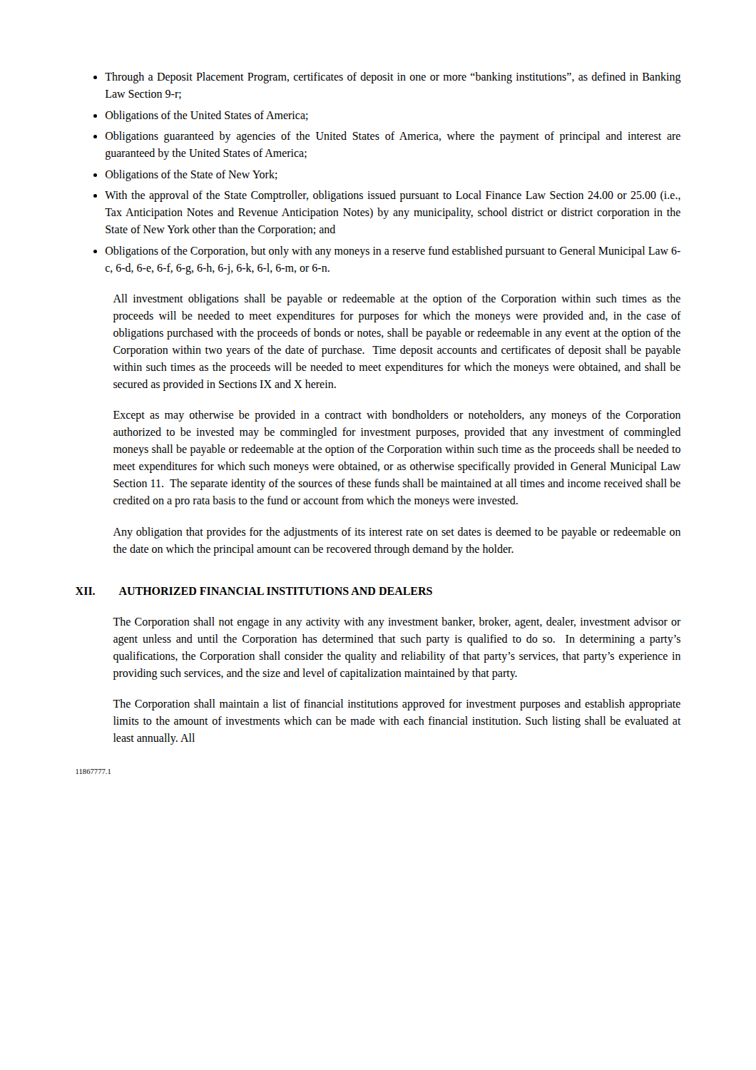Through a Deposit Placement Program, certificates of deposit in one or more “banking institutions”, as defined in Banking Law Section 9-r;
Obligations of the United States of America;
Obligations guaranteed by agencies of the United States of America, where the payment of principal and interest are guaranteed by the United States of America;
Obligations of the State of New York;
With the approval of the State Comptroller, obligations issued pursuant to Local Finance Law Section 24.00 or 25.00 (i.e., Tax Anticipation Notes and Revenue Anticipation Notes) by any municipality, school district or district corporation in the State of New York other than the Corporation; and
Obligations of the Corporation, but only with any moneys in a reserve fund established pursuant to General Municipal Law 6-c, 6-d, 6-e, 6-f, 6-g, 6-h, 6-j, 6-k, 6-l, 6-m, or 6-n.
All investment obligations shall be payable or redeemable at the option of the Corporation within such times as the proceeds will be needed to meet expenditures for purposes for which the moneys were provided and, in the case of obligations purchased with the proceeds of bonds or notes, shall be payable or redeemable in any event at the option of the Corporation within two years of the date of purchase. Time deposit accounts and certificates of deposit shall be payable within such times as the proceeds will be needed to meet expenditures for which the moneys were obtained, and shall be secured as provided in Sections IX and X herein.
Except as may otherwise be provided in a contract with bondholders or noteholders, any moneys of the Corporation authorized to be invested may be commingled for investment purposes, provided that any investment of commingled moneys shall be payable or redeemable at the option of the Corporation within such time as the proceeds shall be needed to meet expenditures for which such moneys were obtained, or as otherwise specifically provided in General Municipal Law Section 11. The separate identity of the sources of these funds shall be maintained at all times and income received shall be credited on a pro rata basis to the fund or account from which the moneys were invested.
Any obligation that provides for the adjustments of its interest rate on set dates is deemed to be payable or redeemable on the date on which the principal amount can be recovered through demand by the holder.
XII. AUTHORIZED FINANCIAL INSTITUTIONS AND DEALERS
The Corporation shall not engage in any activity with any investment banker, broker, agent, dealer, investment advisor or agent unless and until the Corporation has determined that such party is qualified to do so. In determining a party’s qualifications, the Corporation shall consider the quality and reliability of that party’s services, that party’s experience in providing such services, and the size and level of capitalization maintained by that party.
The Corporation shall maintain a list of financial institutions approved for investment purposes and establish appropriate limits to the amount of investments which can be made with each financial institution. Such listing shall be evaluated at least annually. All
11867777.1